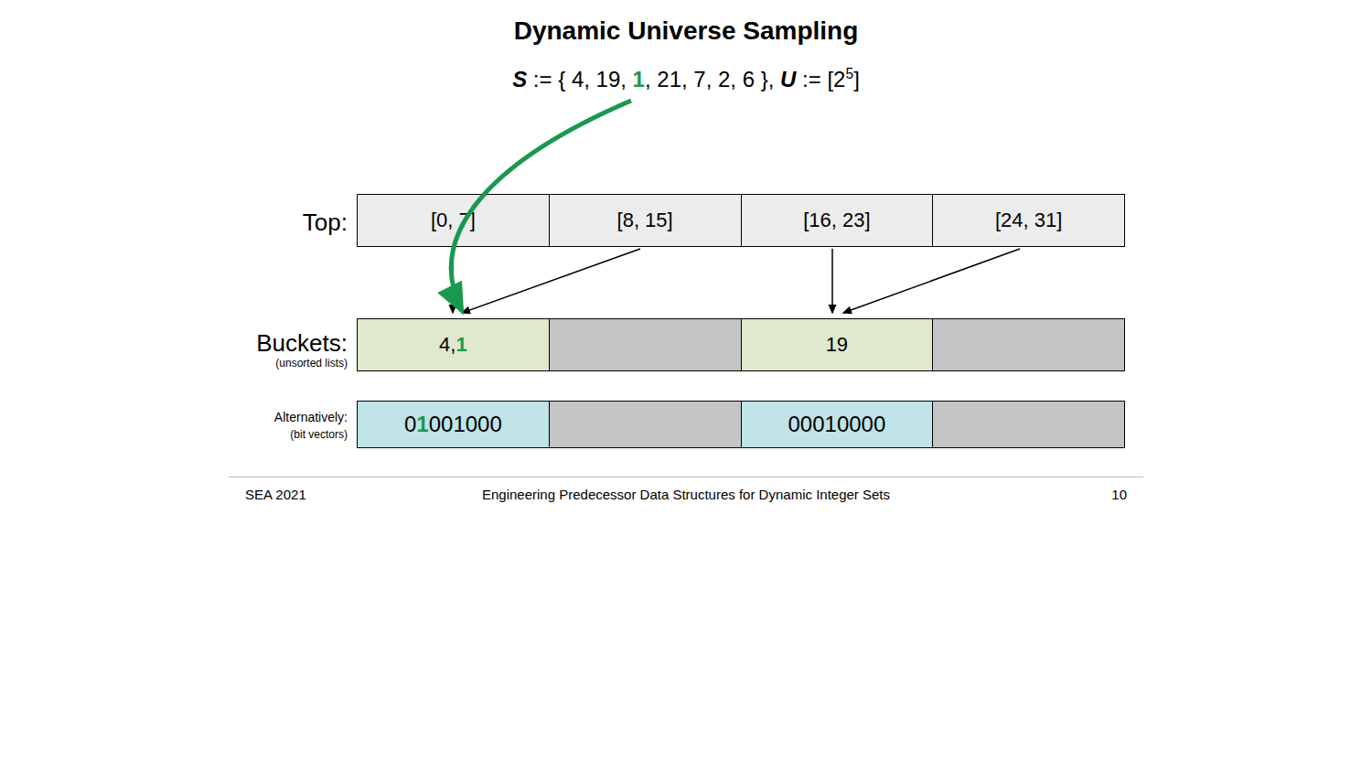Dynamic Universe Sampling
S := { 4, 19, 1, 21, 7, 2, 6 }, U := [25]
Top:
[0, 7]
[8, 15]
[16, 23]
[24, 31]
Buckets:
(unsorted lists)
4, 1
19
Alternatively:
(bit vectors)
01001000
00010000
SEA 2021
Engineering Predecessor Data Structures for Dynamic Integer Sets
10